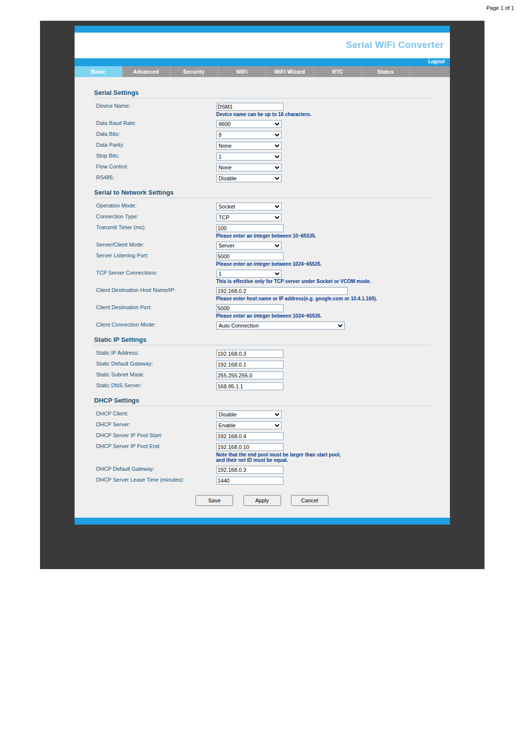Page 1 of 1
Serial WiFi Converter
Logout
Basic Advanced Security WiFi WiFi Wizard RTC Status
Serial Settings
| Device Name: | Device name can be up to 16 characters. |
| Data Baud Rate: | 9600 |
| Data Bits: | 8 |
| Data Parity: | None |
| Stop Bits: | 1 |
| Flow Control: | None |
| RS485: | Disable |
Serial to Network Settings
| Operation Mode: | Socket |
| Connection Type: | TCP |
| Transmit Timer (ms): | Please enter an integer between 10~65535. |
| Server/Client Mode: | Server |
| Server Listening Port: | Please enter an integer between 1024~65535. |
| TCP Server Connections: | 1 This is effective only for TCP server under Socket or VCOM mode. |
| Client Destination Host Name/IP: | Please enter host name or IP address(e.g. google.com or 10.4.1.100). |
| Client Destination Port: | Please enter an integer between 1024~65535. |
| Client Connection Mode: | Auto Connection |
Static IP Settings
| Static IP Address: | |
| Static Default Gateway: | |
| Static Subnet Mask: | |
| Static DNS Server: | |
DHCP Settings
| DHCP Client: | Disable |
| DHCP Server: | Enable |
| DHCP Server IP Pool Start: | |
| DHCP Server IP Pool End: | Note that the end pool must be larger than start pool, and their net ID must be equal. |
| DHCP Default Gateway: | |
| DHCP Server Lease Time (minutes): | |